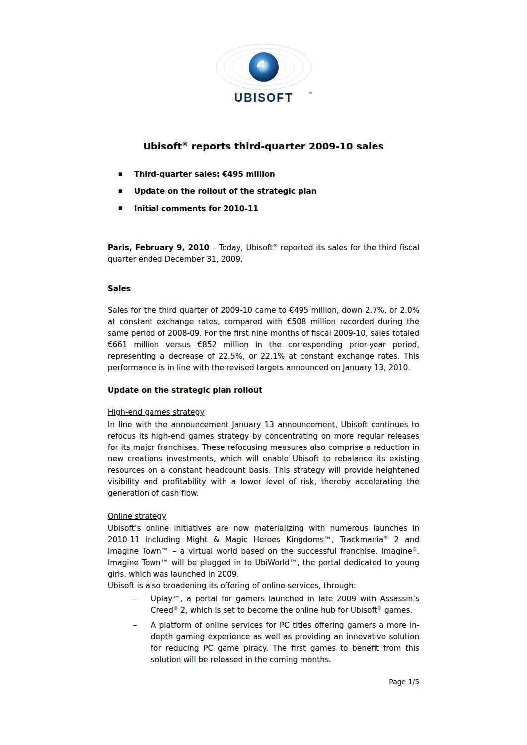UBISOFT ™
Ubisoft® reports third-quarter 2009-10 sales
Third-quarter sales: €495 million
Update on the rollout of the strategic plan
Initial comments for 2010-11
Paris, February 9, 2010 – Today, Ubisoft® reported its sales for the third fiscal quarter ended December 31, 2009.
Sales
Sales for the third quarter of 2009-10 came to €495 million, down 2.7%, or 2.0% at constant exchange rates, compared with €508 million recorded during the same period of 2008-09. For the first nine months of fiscal 2009-10, sales totaled €661 million versus €852 million in the corresponding prior-year period, representing a decrease of 22.5%, or 22.1% at constant exchange rates. This performance is in line with the revised targets announced on January 13, 2010.
Update on the strategic plan rollout
High-end games strategy
In line with the announcement January 13 announcement, Ubisoft continues to refocus its high-end games strategy by concentrating on more regular releases for its major franchises. These refocusing measures also comprise a reduction in new creations investments, which will enable Ubisoft to rebalance its existing resources on a constant headcount basis. This strategy will provide heightened visibility and profitability with a lower level of risk, thereby accelerating the generation of cash flow.
Online strategy
Ubisoft’s online initiatives are now materializing with numerous launches in 2010-11 including Might & Magic Heroes Kingdoms™, Trackmania® 2 and Imagine Town™ – a virtual world based on the successful franchise, Imagine®. Imagine Town™ will be plugged in to UbiWorld™, the portal dedicated to young girls, which was launched in 2009.
Ubisoft is also broadening its offering of online services, through:
Uplay™, a portal for gamers launched in late 2009 with Assassin’s Creed® 2, which is set to become the online hub for Ubisoft® games.
A platform of online services for PC titles offering gamers a more in-depth gaming experience as well as providing an innovative solution for reducing PC game piracy. The first games to benefit from this solution will be released in the coming months.
Page 1/5